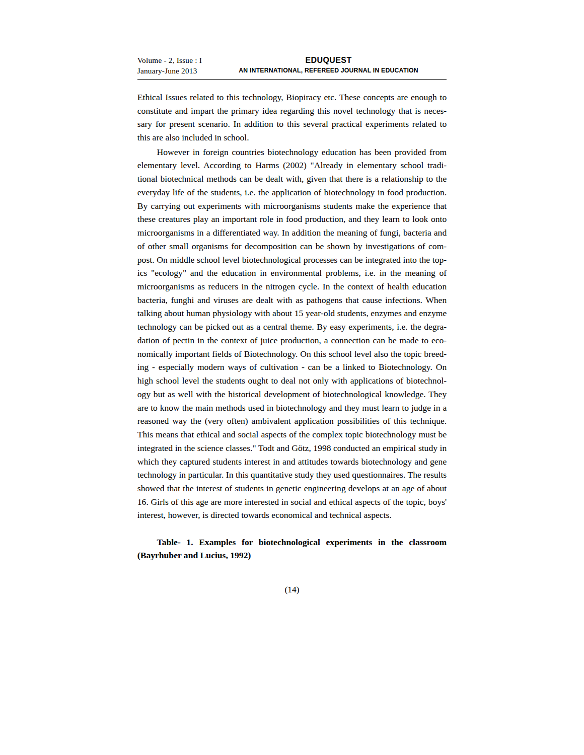Volume - 2, Issue : I
January-June 2013
EDUQUEST
AN INTERNATIONAL, REFEREED JOURNAL IN EDUCATION
Ethical Issues related to this technology, Biopiracy etc. These concepts are enough to constitute and impart the primary idea regarding this novel technology that is necessary for present scenario. In addition to this several practical experiments related to this are also included in school.
However in foreign countries biotechnology education has been provided from elementary level. According to Harms (2002) "Already in elementary school traditional biotechnical methods can be dealt with, given that there is a relationship to the everyday life of the students, i.e. the application of biotechnology in food production. By carrying out experiments with microorganisms students make the experience that these creatures play an important role in food production, and they learn to look onto microorganisms in a differentiated way. In addition the meaning of fungi, bacteria and of other small organisms for decomposition can be shown by investigations of compost. On middle school level biotechnological processes can be integrated into the topics "ecology" and the education in environmental problems, i.e. in the meaning of microorganisms as reducers in the nitrogen cycle. In the context of health education bacteria, funghi and viruses are dealt with as pathogens that cause infections. When talking about human physiology with about 15 year-old students, enzymes and enzyme technology can be picked out as a central theme. By easy experiments, i.e. the degradation of pectin in the context of juice production, a connection can be made to economically important fields of Biotechnology. On this school level also the topic breeding - especially modern ways of cultivation - can be a linked to Biotechnology. On high school level the students ought to deal not only with applications of biotechnology but as well with the historical development of biotechnological knowledge. They are to know the main methods used in biotechnology and they must learn to judge in a reasoned way the (very often) ambivalent application possibilities of this technique. This means that ethical and social aspects of the complex topic biotechnology must be integrated in the science classes." Todt and Götz, 1998 conducted an empirical study in which they captured students interest in and attitudes towards biotechnology and gene technology in particular. In this quantitative study they used questionnaires. The results showed that the interest of students in genetic engineering develops at an age of about 16. Girls of this age are more interested in social and ethical aspects of the topic, boys' interest, however, is directed towards economical and technical aspects.
Table- 1. Examples for biotechnological experiments in the classroom (Bayrhuber and Lucius, 1992)
(14)